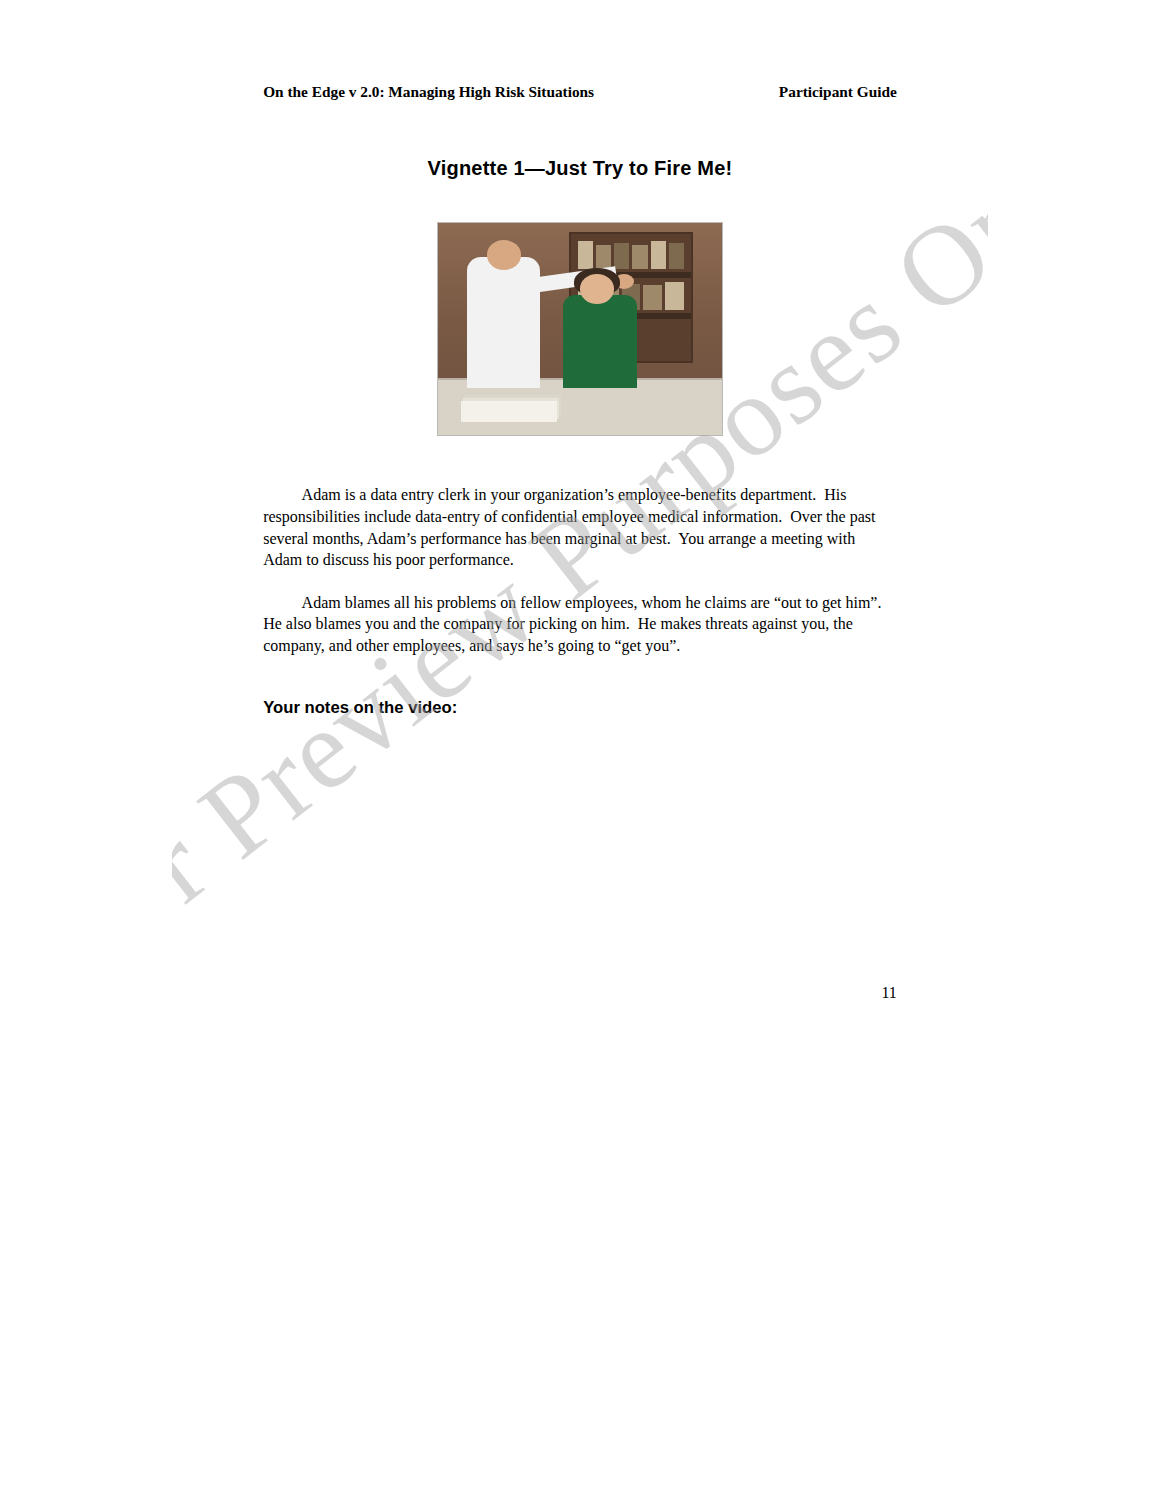On the Edge v 2.0: Managing High Risk Situations
Participant Guide
Vignette 1—Just Try to Fire Me!
Adam is a data entry clerk in your organization’s employee-benefits department. His responsibilities include data-entry of confidential employee medical information. Over the past several months, Adam’s performance has been marginal at best. You arrange a meeting with Adam to discuss his poor performance.
Adam blames all his problems on fellow employees, whom he claims are “out to get him”. He also blames you and the company for picking on him. He makes threats against you, the company, and other employees, and says he’s going to “get you”.
Your notes on the video:
11
For Preview Purposes Only